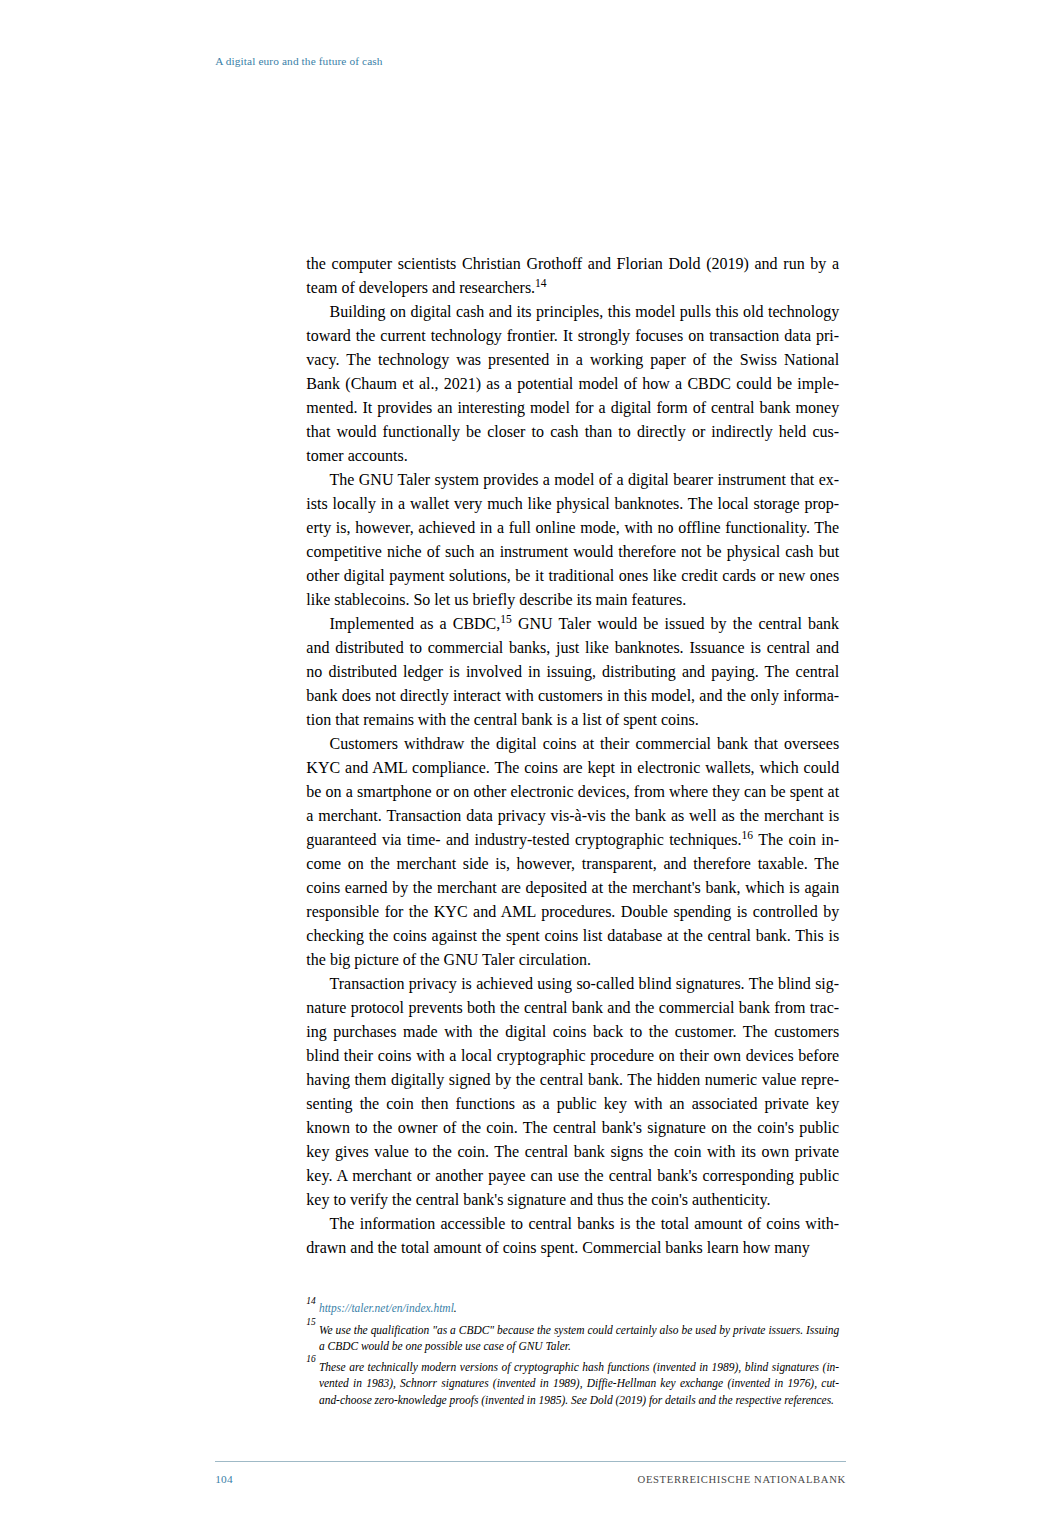A digital euro and the future of cash
the computer scientists Christian Grothoff and Florian Dold (2019) and run by a team of developers and researchers.14
Building on digital cash and its principles, this model pulls this old technology toward the current technology frontier. It strongly focuses on transaction data privacy. The technology was presented in a working paper of the Swiss National Bank (Chaum et al., 2021) as a potential model of how a CBDC could be implemented. It provides an interesting model for a digital form of central bank money that would functionally be closer to cash than to directly or indirectly held customer accounts.
The GNU Taler system provides a model of a digital bearer instrument that exists locally in a wallet very much like physical banknotes. The local storage property is, however, achieved in a full online mode, with no offline functionality. The competitive niche of such an instrument would therefore not be physical cash but other digital payment solutions, be it traditional ones like credit cards or new ones like stablecoins. So let us briefly describe its main features.
Implemented as a CBDC,15 GNU Taler would be issued by the central bank and distributed to commercial banks, just like banknotes. Issuance is central and no distributed ledger is involved in issuing, distributing and paying. The central bank does not directly interact with customers in this model, and the only information that remains with the central bank is a list of spent coins.
Customers withdraw the digital coins at their commercial bank that oversees KYC and AML compliance. The coins are kept in electronic wallets, which could be on a smartphone or on other electronic devices, from where they can be spent at a merchant. Transaction data privacy vis-à-vis the bank as well as the merchant is guaranteed via time- and industry-tested cryptographic techniques.16 The coin income on the merchant side is, however, transparent, and therefore taxable. The coins earned by the merchant are deposited at the merchant's bank, which is again responsible for the KYC and AML procedures. Double spending is controlled by checking the coins against the spent coins list database at the central bank. This is the big picture of the GNU Taler circulation.
Transaction privacy is achieved using so-called blind signatures. The blind signature protocol prevents both the central bank and the commercial bank from tracing purchases made with the digital coins back to the customer. The customers blind their coins with a local cryptographic procedure on their own devices before having them digitally signed by the central bank. The hidden numeric value representing the coin then functions as a public key with an associated private key known to the owner of the coin. The central bank's signature on the coin's public key gives value to the coin. The central bank signs the coin with its own private key. A merchant or another payee can use the central bank's corresponding public key to verify the central bank's signature and thus the coin's authenticity.
The information accessible to central banks is the total amount of coins withdrawn and the total amount of coins spent. Commercial banks learn how many
14 https://taler.net/en/index.html.
15 We use the qualification "as a CBDC" because the system could certainly also be used by private issuers. Issuing a CBDC would be one possible use case of GNU Taler.
16 These are technically modern versions of cryptographic hash functions (invented in 1989), blind signatures (invented in 1983), Schnorr signatures (invented in 1989), Diffie-Hellman key exchange (invented in 1976), cut-and-choose zero-knowledge proofs (invented in 1985). See Dold (2019) for details and the respective references.
104 Oesterreichische Nationalbank